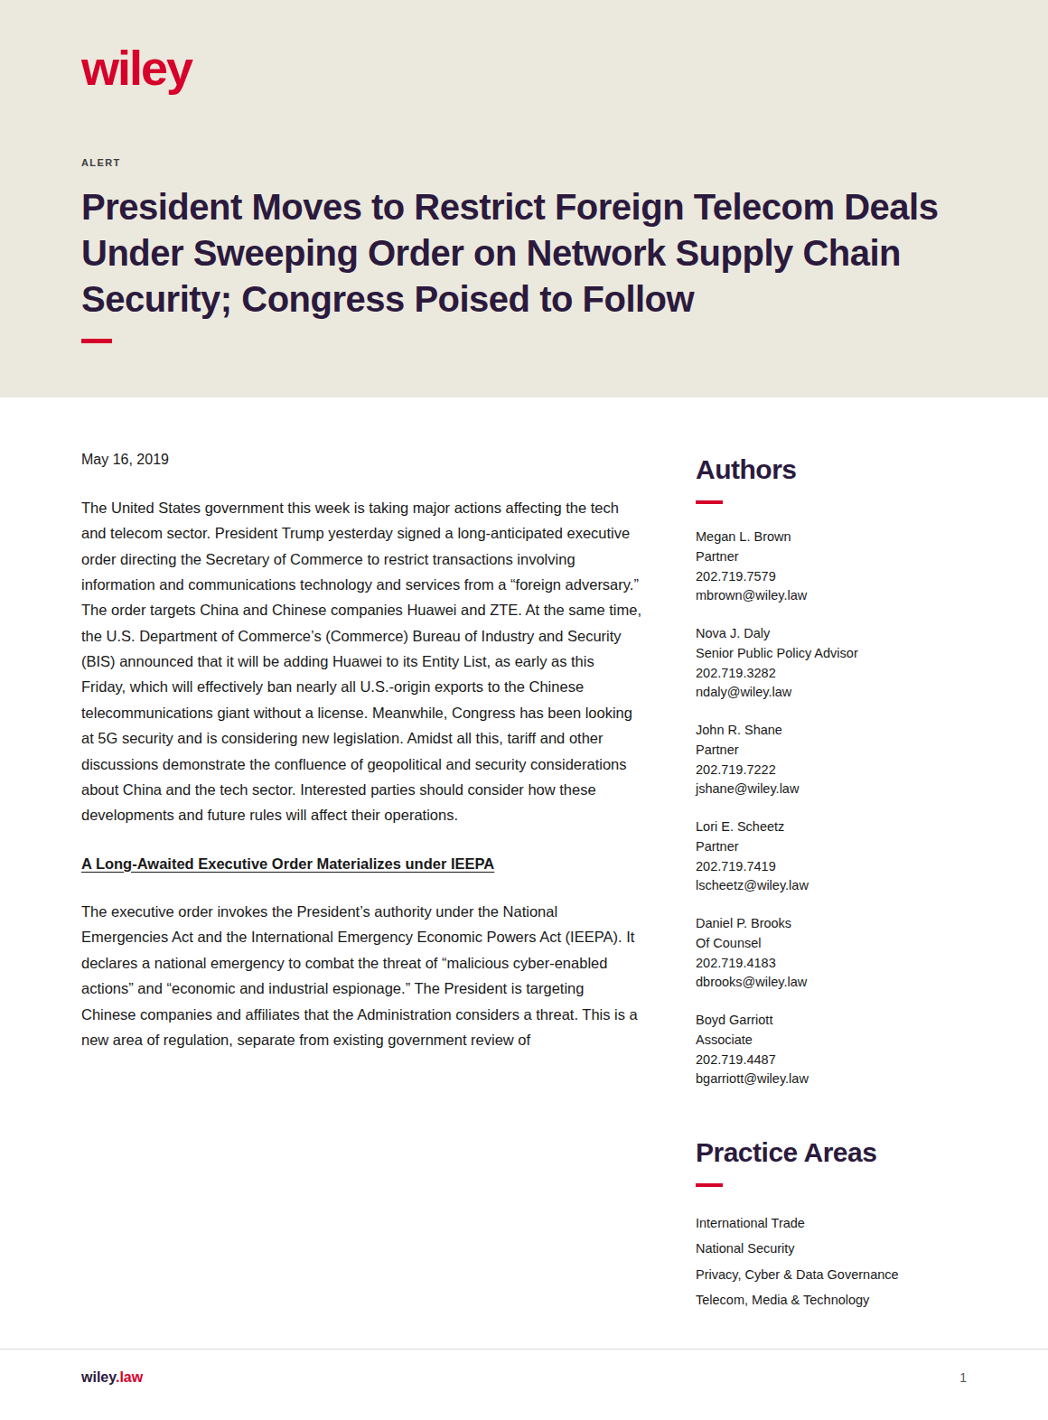wiley
ALERT
President Moves to Restrict Foreign Telecom Deals Under Sweeping Order on Network Supply Chain Security; Congress Poised to Follow
May 16, 2019
The United States government this week is taking major actions affecting the tech and telecom sector. President Trump yesterday signed a long-anticipated executive order directing the Secretary of Commerce to restrict transactions involving information and communications technology and services from a “foreign adversary.” The order targets China and Chinese companies Huawei and ZTE. At the same time, the U.S. Department of Commerce’s (Commerce) Bureau of Industry and Security (BIS) announced that it will be adding Huawei to its Entity List, as early as this Friday, which will effectively ban nearly all U.S.-origin exports to the Chinese telecommunications giant without a license. Meanwhile, Congress has been looking at 5G security and is considering new legislation. Amidst all this, tariff and other discussions demonstrate the confluence of geopolitical and security considerations about China and the tech sector. Interested parties should consider how these developments and future rules will affect their operations.
A Long-Awaited Executive Order Materializes under IEEPA
The executive order invokes the President’s authority under the National Emergencies Act and the International Emergency Economic Powers Act (IEEPA). It declares a national emergency to combat the threat of “malicious cyber-enabled actions” and “economic and industrial espionage.” The President is targeting Chinese companies and affiliates that the Administration considers a threat. This is a new area of regulation, separate from existing government review of
Authors
Megan L. Brown Partner 202.719.7579 mbrown@wiley.law
Nova J. Daly Senior Public Policy Advisor 202.719.3282 ndaly@wiley.law
John R. Shane Partner 202.719.7222 jshane@wiley.law
Lori E. Scheetz Partner 202.719.7419 lscheetz@wiley.law
Daniel P. Brooks Of Counsel 202.719.4183 dbrooks@wiley.law
Boyd Garriott Associate 202.719.4487 bgarriott@wiley.law
Practice Areas
International Trade
National Security
Privacy, Cyber & Data Governance
Telecom, Media & Technology
wiley.law
1